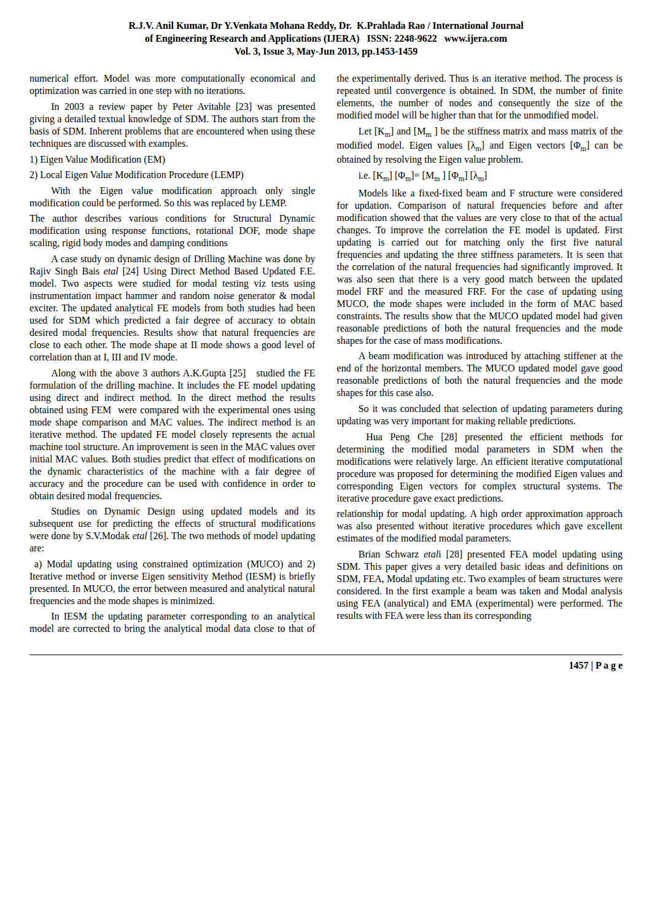R.J.V. Anil Kumar, Dr Y.Venkata Mohana Reddy, Dr. K.Prahlada Rao / International Journal of Engineering Research and Applications (IJERA) ISSN: 2248-9622 www.ijera.com Vol. 3, Issue 3, May-Jun 2013, pp.1453-1459
numerical effort. Model was more computationally economical and optimization was carried in one step with no iterations.
In 2003 a review paper by Peter Avitable [23] was presented giving a detailed textual knowledge of SDM. The authors start from the basis of SDM. Inherent problems that are encountered when using these techniques are discussed with examples.
1) Eigen Value Modification (EM)
2) Local Eigen Value Modification Procedure (LEMP)
With the Eigen value modification approach only single modification could be performed. So this was replaced by LEMP.
The author describes various conditions for Structural Dynamic modification using response functions, rotational DOF, mode shape scaling, rigid body modes and damping conditions
A case study on dynamic design of Drilling Machine was done by Rajiv Singh Bais etal [24] Using Direct Method Based Updated F.E. model. Two aspects were studied for modal testing viz tests using instrumentation impact hammer and random noise generator & modal exciter. The updated analytical FE models from both studies had been used for SDM which predicted a fair degree of accuracy to obtain desired modal frequencies. Results show that natural frequencies are close to each other. The mode shape at II mode shows a good level of correlation than at I, III and IV mode.
Along with the above 3 authors A.K.Gupta [25] studied the FE formulation of the drilling machine. It includes the FE model updating using direct and indirect method. In the direct method the results obtained using FEM were compared with the experimental ones using mode shape comparison and MAC values. The indirect method is an iterative method. The updated FE model closely represents the actual machine tool structure. An improvement is seen in the MAC values over initial MAC values. Both studies predict that effect of modifications on the dynamic characteristics of the machine with a fair degree of accuracy and the procedure can be used with confidence in order to obtain desired modal frequencies.
Studies on Dynamic Design using updated models and its subsequent use for predicting the effects of structural modifications were done by S.V.Modak etal [26]. The two methods of model updating are:
a) Modal updating using constrained optimization (MUCO) and 2) Iterative method or inverse Eigen sensitivity Method (IESM) is briefly presented. In MUCO, the error between measured and analytical natural frequencies and the mode shapes is minimized.
In IESM the updating parameter corresponding to an analytical model are corrected to bring the analytical modal data close to that of the experimentally derived. Thus is an iterative method. The process is repeated until convergence is obtained. In SDM, the number of finite elements, the number of nodes and consequently the size of the modified model will be higher than that for the unmodified model.
Let [Km] and [Mm ] be the stiffness matrix and mass matrix of the modified model. Eigen values [λm] and Eigen vectors [Φm] can be obtained by resolving the Eigen value problem.
i.e. [Km] [Φm]= [Mm ] [Φm] [λm]
Models like a fixed-fixed beam and F structure were considered for updation. Comparison of natural frequencies before and after modification showed that the values are very close to that of the actual changes. To improve the correlation the FE model is updated. First updating is carried out for matching only the first five natural frequencies and updating the three stiffness parameters. It is seen that the correlation of the natural frequencies had significantly improved. It was also seen that there is a very good match between the updated model FRF and the measured FRF. For the case of updating using MUCO, the mode shapes were included in the form of MAC based constraints. The results show that the MUCO updated model had given reasonable predictions of both the natural frequencies and the mode shapes for the case of mass modifications.
A beam modification was introduced by attaching stiffener at the end of the horizontal members. The MUCO updated model gave good reasonable predictions of both the natural frequencies and the mode shapes for this case also.
So it was concluded that selection of updating parameters during updating was very important for making reliable predictions.
Hua Peng Che [28] presented the efficient methods for determining the modified modal parameters in SDM when the modifications were relatively large. An efficient iterative computational procedure was proposed for determining the modified Eigen values and corresponding Eigen vectors for complex structural systems. The iterative procedure gave exact predictions.
relationship for modal updating. A high order approximation approach was also presented without iterative procedures which gave excellent estimates of the modified modal parameters.
Brian Schwarz etali [28] presented FEA model updating using SDM. This paper gives a very detailed basic ideas and definitions on SDM, FEA, Modal updating etc. Two examples of beam structures were considered. In the first example a beam was taken and Modal analysis using FEA (analytical) and EMA (experimental) were performed. The results with FEA were less than its corresponding
1457 | P a g e